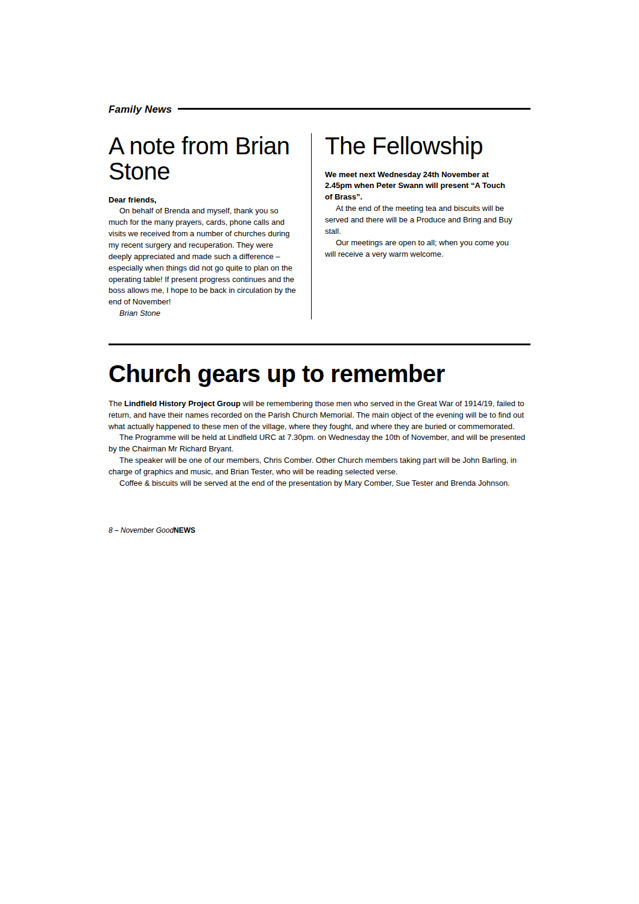Family News
A note from Brian Stone
Dear friends,
On behalf of Brenda and myself, thank you so much for the many prayers, cards, phone calls and visits we received from a number of churches during my recent surgery and recuperation. They were deeply appreciated and made such a difference – especially when things did not go quite to plan on the operating table! If present progress continues and the boss allows me, I hope to be back in circulation by the end of November!
Brian Stone
The Fellowship
We meet next Wednesday 24th November at 2.45pm when Peter Swann will present “A Touch of Brass”.
At the end of the meeting tea and biscuits will be served and there will be a Produce and Bring and Buy stall.
Our meetings are open to all; when you come you will receive a very warm welcome.
Church gears up to remember
The Lindfield History Project Group will be remembering those men who served in the Great War of 1914/19, failed to return, and have their names recorded on the Parish Church Memorial. The main object of the evening will be to find out what actually happened to these men of the village, where they fought, and where they are buried or commemorated.
The Programme will be held at Lindfield URC at 7.30pm. on Wednesday the 10th of November, and will be presented by the Chairman Mr Richard Bryant.
The speaker will be one of our members, Chris Comber. Other Church members taking part will be John Barling, in charge of graphics and music, and Brian Tester, who will be reading selected verse.
Coffee & biscuits will be served at the end of the presentation by Mary Comber, Sue Tester and Brenda Johnson.
8 – November Good NEWS